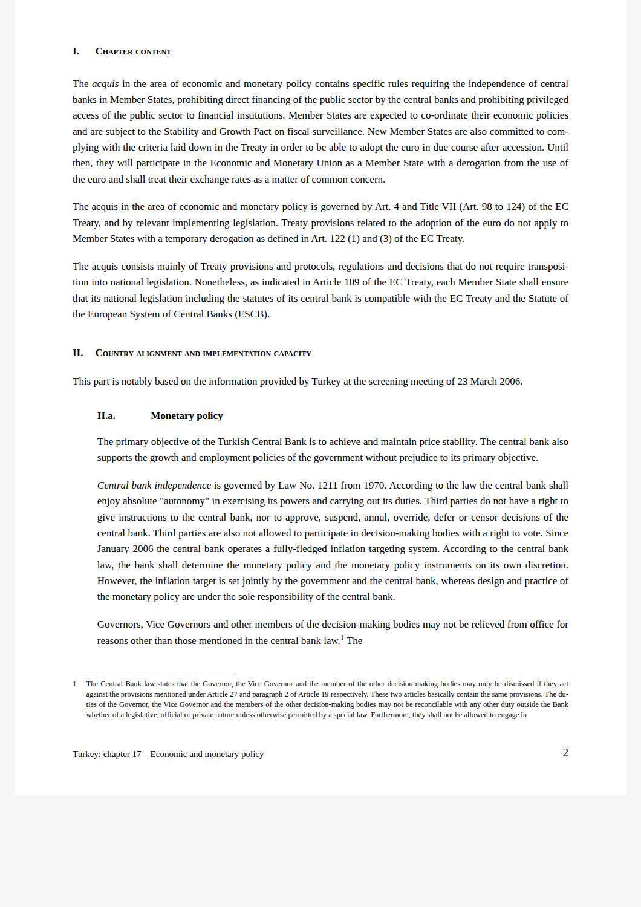I. Chapter content
The acquis in the area of economic and monetary policy contains specific rules requiring the independence of central banks in Member States, prohibiting direct financing of the public sector by the central banks and prohibiting privileged access of the public sector to financial institutions. Member States are expected to co-ordinate their economic policies and are subject to the Stability and Growth Pact on fiscal surveillance. New Member States are also committed to complying with the criteria laid down in the Treaty in order to be able to adopt the euro in due course after accession. Until then, they will participate in the Economic and Monetary Union as a Member State with a derogation from the use of the euro and shall treat their exchange rates as a matter of common concern.
The acquis in the area of economic and monetary policy is governed by Art. 4 and Title VII (Art. 98 to 124) of the EC Treaty, and by relevant implementing legislation. Treaty provisions related to the adoption of the euro do not apply to Member States with a temporary derogation as defined in Art. 122 (1) and (3) of the EC Treaty.
The acquis consists mainly of Treaty provisions and protocols, regulations and decisions that do not require transposition into national legislation. Nonetheless, as indicated in Article 109 of the EC Treaty, each Member State shall ensure that its national legislation including the statutes of its central bank is compatible with the EC Treaty and the Statute of the European System of Central Banks (ESCB).
II. Country alignment and implementation capacity
This part is notably based on the information provided by Turkey at the screening meeting of 23 March 2006.
II.a. Monetary policy
The primary objective of the Turkish Central Bank is to achieve and maintain price stability. The central bank also supports the growth and employment policies of the government without prejudice to its primary objective.
Central bank independence is governed by Law No. 1211 from 1970. According to the law the central bank shall enjoy absolute "autonomy" in exercising its powers and carrying out its duties. Third parties do not have a right to give instructions to the central bank, nor to approve, suspend, annul, override, defer or censor decisions of the central bank. Third parties are also not allowed to participate in decision-making bodies with a right to vote. Since January 2006 the central bank operates a fully-fledged inflation targeting system. According to the central bank law, the bank shall determine the monetary policy and the monetary policy instruments on its own discretion. However, the inflation target is set jointly by the government and the central bank, whereas design and practice of the monetary policy are under the sole responsibility of the central bank.
Governors, Vice Governors and other members of the decision-making bodies may not be relieved from office for reasons other than those mentioned in the central bank law.1 The
1 The Central Bank law states that the Governor, the Vice Governor and the member of the other decision-making bodies may only be dismissed if they act against the provisions mentioned under Article 27 and paragraph 2 of Article 19 respectively. These two articles basically contain the same provisions. The duties of the Governor, the Vice Governor and the members of the other decision-making bodies may not be reconcilable with any other duty outside the Bank whether of a legislative, official or private nature unless otherwise permitted by a special law. Furthermore, they shall not be allowed to engage in
Turkey: chapter 17 – Economic and monetary policy 2